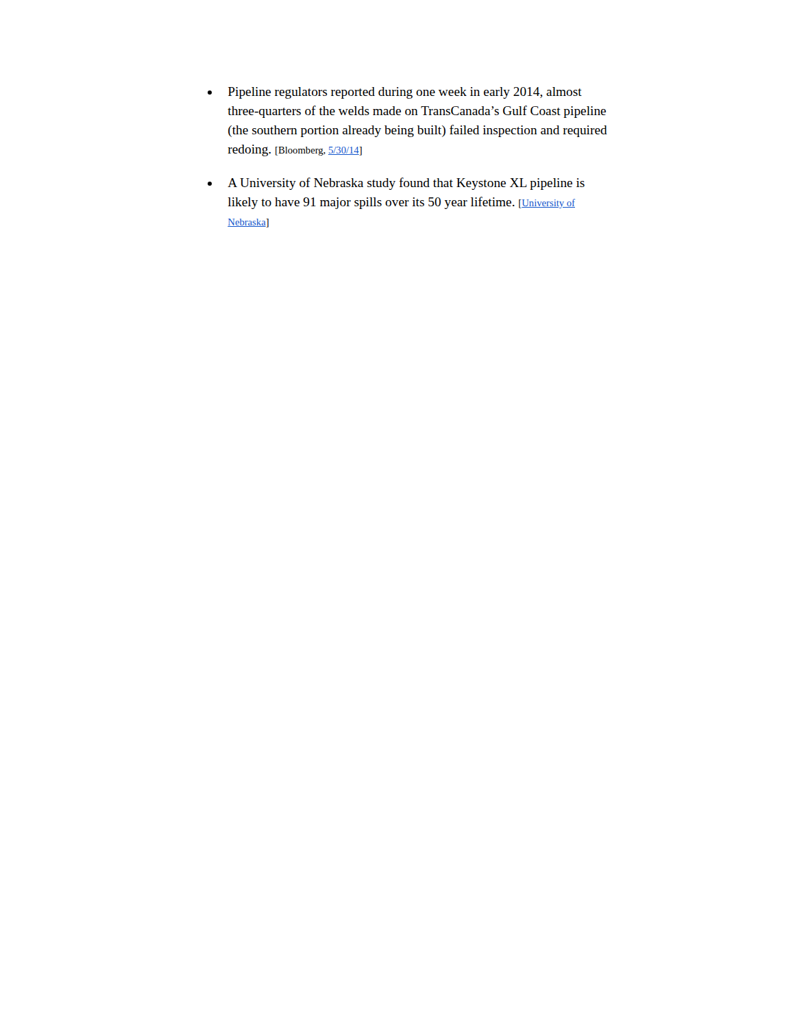Pipeline regulators reported during one week in early 2014, almost three-quarters of the welds made on TransCanada’s Gulf Coast pipeline (the southern portion already being built) failed inspection and required redoing. [Bloomberg, 5/30/14]
A University of Nebraska study found that Keystone XL pipeline is likely to have 91 major spills over its 50 year lifetime. [University of Nebraska]